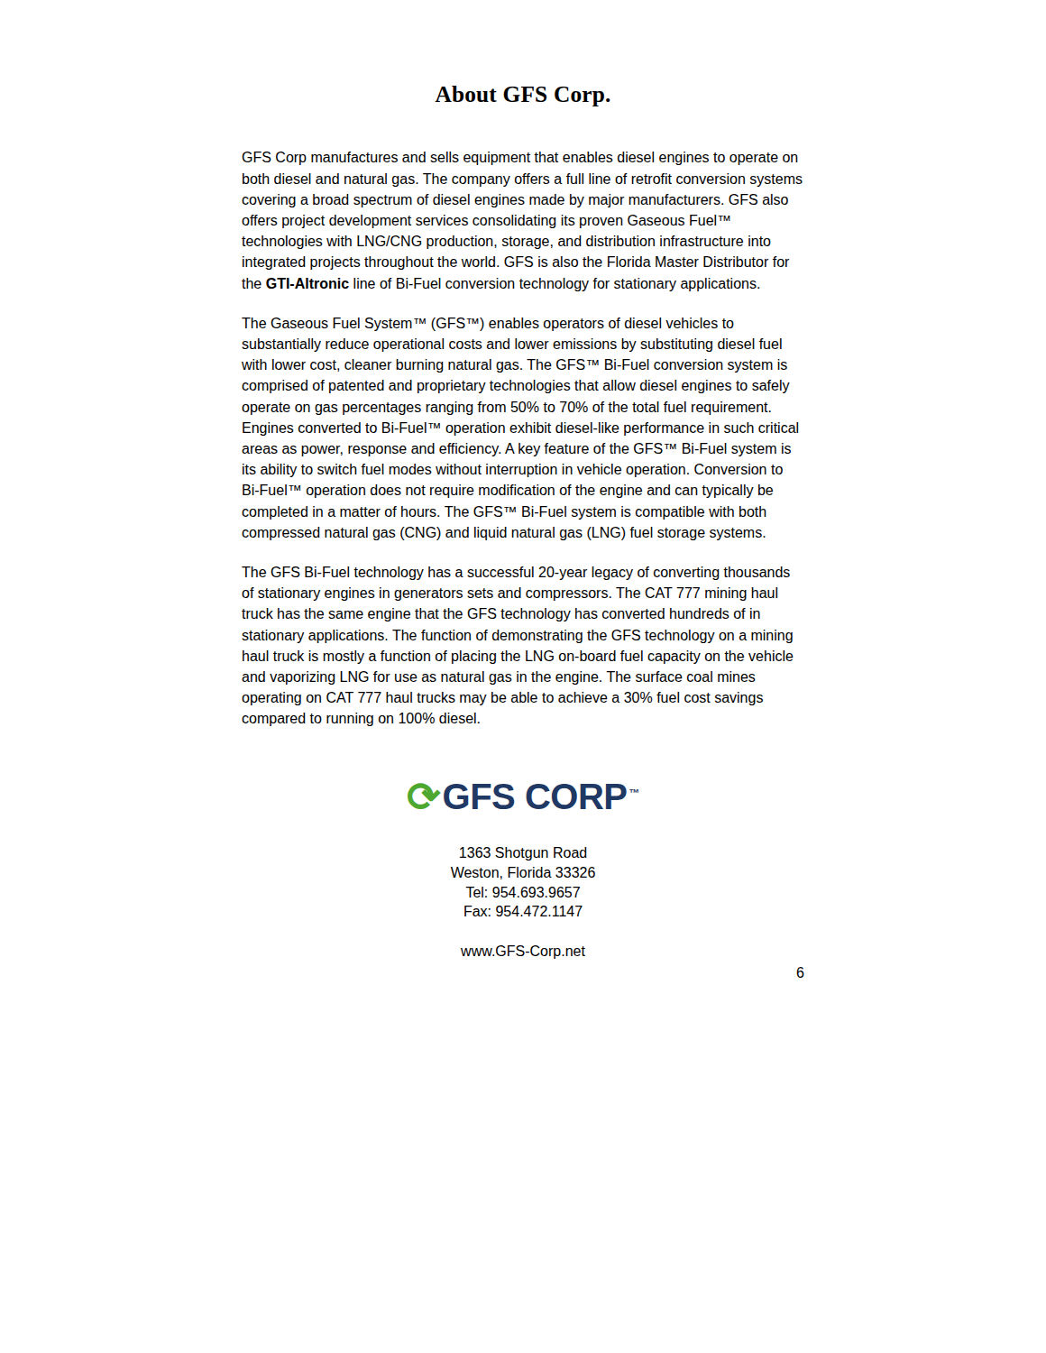About GFS Corp.
GFS Corp manufactures and sells equipment that enables diesel engines to operate on both diesel and natural gas. The company offers a full line of retrofit conversion systems covering a broad spectrum of diesel engines made by major manufacturers. GFS also offers project development services consolidating its proven Gaseous Fuel™ technologies with LNG/CNG production, storage, and distribution infrastructure into integrated projects throughout the world. GFS is also the Florida Master Distributor for the GTI-Altronic line of Bi-Fuel conversion technology for stationary applications.
The Gaseous Fuel System™ (GFS™) enables operators of diesel vehicles to substantially reduce operational costs and lower emissions by substituting diesel fuel with lower cost, cleaner burning natural gas. The GFS™ Bi-Fuel conversion system is comprised of patented and proprietary technologies that allow diesel engines to safely operate on gas percentages ranging from 50% to 70% of the total fuel requirement. Engines converted to Bi-Fuel™ operation exhibit diesel-like performance in such critical areas as power, response and efficiency. A key feature of the GFS™ Bi-Fuel system is its ability to switch fuel modes without interruption in vehicle operation. Conversion to Bi-Fuel™ operation does not require modification of the engine and can typically be completed in a matter of hours. The GFS™ Bi-Fuel system is compatible with both compressed natural gas (CNG) and liquid natural gas (LNG) fuel storage systems.
The GFS Bi-Fuel technology has a successful 20-year legacy of converting thousands of stationary engines in generators sets and compressors. The CAT 777 mining haul truck has the same engine that the GFS technology has converted hundreds of in stationary applications. The function of demonstrating the GFS technology on a mining haul truck is mostly a function of placing the LNG on-board fuel capacity on the vehicle and vaporizing LNG for use as natural gas in the engine. The surface coal mines operating on CAT 777 haul trucks may be able to achieve a 30% fuel cost savings compared to running on 100% diesel.
⟳GFS CORP™
1363 Shotgun Road
Weston, Florida 33326
Tel: 954.693.9657
Fax: 954.472.1147
www.GFS-Corp.net
6